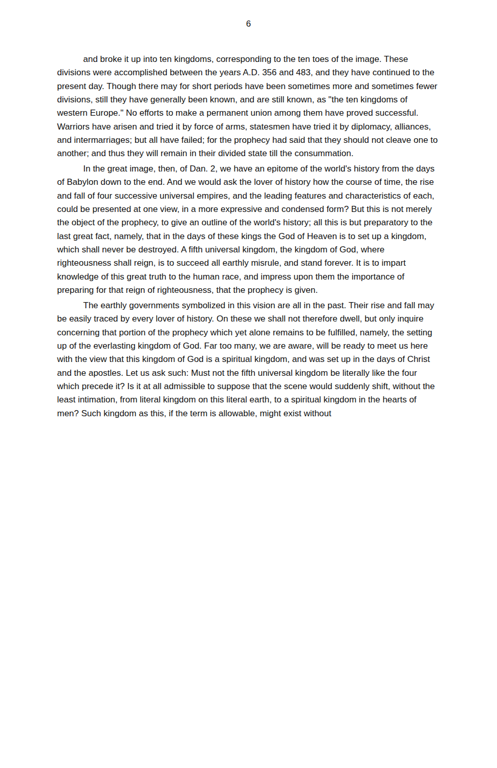6
and broke it up into ten kingdoms, corresponding to the ten toes of the image. These divisions were accomplished between the years A.D. 356 and 483, and they have continued to the present day. Though there may for short periods have been sometimes more and sometimes fewer divisions, still they have generally been known, and are still known, as "the ten kingdoms of western Europe." No efforts to make a permanent union among them have proved successful. Warriors have arisen and tried it by force of arms, statesmen have tried it by diplomacy, alliances, and intermarriages; but all have failed; for the prophecy had said that they should not cleave one to another; and thus they will remain in their divided state till the consummation.
In the great image, then, of Dan. 2, we have an epitome of the world's history from the days of Babylon down to the end. And we would ask the lover of history how the course of time, the rise and fall of four successive universal empires, and the leading features and characteristics of each, could be presented at one view, in a more expressive and condensed form? But this is not merely the object of the prophecy, to give an outline of the world's history; all this is but preparatory to the last great fact, namely, that in the days of these kings the God of Heaven is to set up a kingdom, which shall never be destroyed. A fifth universal kingdom, the kingdom of God, where righteousness shall reign, is to succeed all earthly misrule, and stand forever. It is to impart knowledge of this great truth to the human race, and impress upon them the importance of preparing for that reign of righteousness, that the prophecy is given.
The earthly governments symbolized in this vision are all in the past. Their rise and fall may be easily traced by every lover of history. On these we shall not therefore dwell, but only inquire concerning that portion of the prophecy which yet alone remains to be fulfilled, namely, the setting up of the everlasting kingdom of God. Far too many, we are aware, will be ready to meet us here with the view that this kingdom of God is a spiritual kingdom, and was set up in the days of Christ and the apostles. Let us ask such: Must not the fifth universal kingdom be literally like the four which precede it? Is it at all admissible to suppose that the scene would suddenly shift, without the least intimation, from literal kingdom on this literal earth, to a spiritual kingdom in the hearts of men? Such kingdom as this, if the term is allowable, might exist without